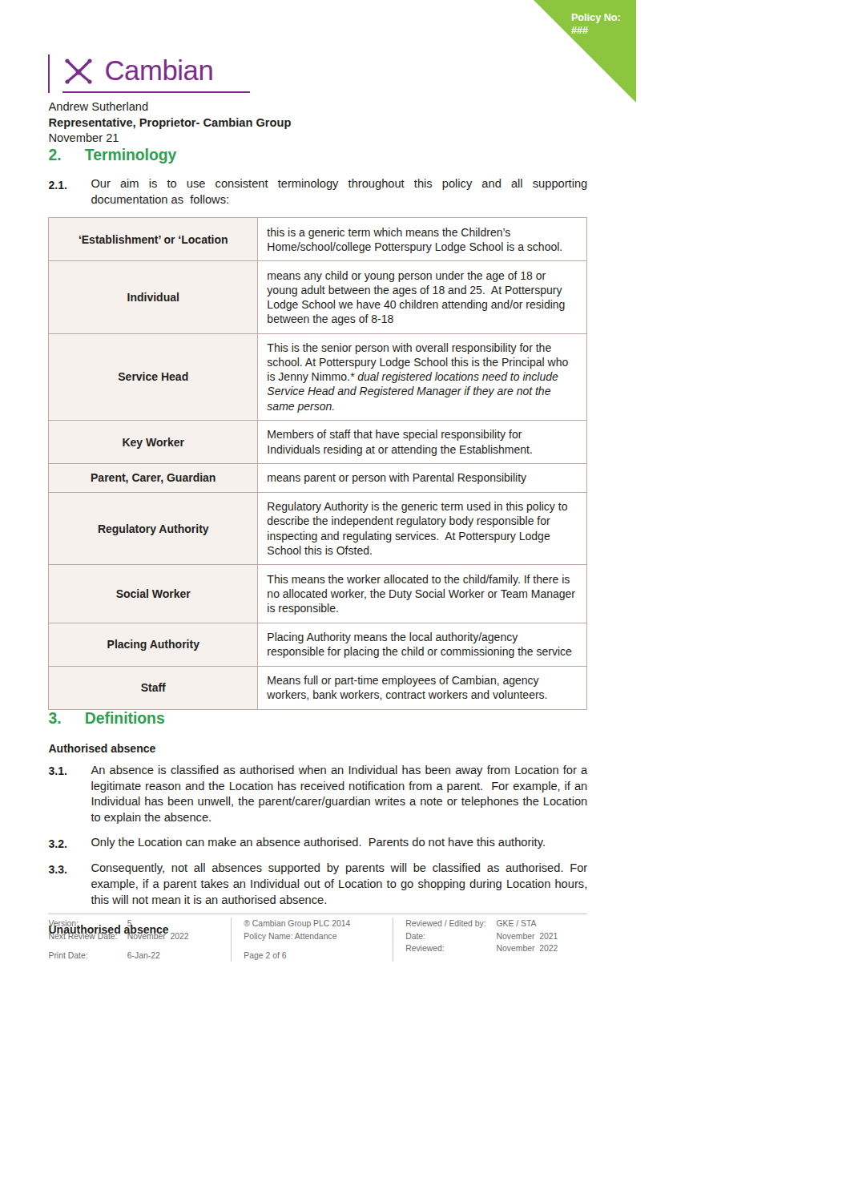Policy No:
###
Cambian
Andrew Sutherland
Representative, Proprietor- Cambian Group
November 21
2. Terminology
2.1.
Our aim is to use consistent terminology throughout this policy and all supporting documentation as follows:
| ‘Establishment’ or ‘Location | this is a generic term which means the Children’s Home/school/college Potterspury Lodge School is a school. |
| Individual | means any child or young person under the age of 18 or young adult between the ages of 18 and 25. At Potterspury Lodge School we have 40 children attending and/or residing between the ages of 8-18 |
| Service Head | This is the senior person with overall responsibility for the school. At Potterspury Lodge School this is the Principal who is Jenny Nimmo. * dual registered locations need to include Service Head and Registered Manager if they are not the same person. |
| Key Worker | Members of staff that have special responsibility for Individuals residing at or attending the Establishment. |
| Parent, Carer, Guardian | means parent or person with Parental Responsibility |
| Regulatory Authority | Regulatory Authority is the generic term used in this policy to describe the independent regulatory body responsible for inspecting and regulating services. At Potterspury Lodge School this is Ofsted. |
| Social Worker | This means the worker allocated to the child/family. If there is no allocated worker, the Duty Social Worker or Team Manager is responsible. |
| Placing Authority | Placing Authority means the local authority/agency responsible for placing the child or commissioning the service |
| Staff | Means full or part-time employees of Cambian, agency workers, bank workers, contract workers and volunteers. |
3. Definitions
Authorised absence
3.1.
An absence is classified as authorised when an Individual has been away from Location for a legitimate reason and the Location has received notification from a parent. For example, if an Individual has been unwell, the parent/carer/guardian writes a note or telephones the Location to explain the absence.
3.2.
Only the Location can make an absence authorised. Parents do not have this authority.
3.3.
Consequently, not all absences supported by parents will be classified as authorised. For example, if a parent takes an Individual out of Location to go shopping during Location hours, this will not mean it is an authorised absence.
Unauthorised absence
Version:
5
Next Review Date:
November 2022
Print Date:
6-Jan-22
® Cambian Group PLC 2014
Policy Name: Attendance
Page 2 of 6
Reviewed / Edited by:
GKE / STA
Date:
November 2021
Reviewed:
November 2022